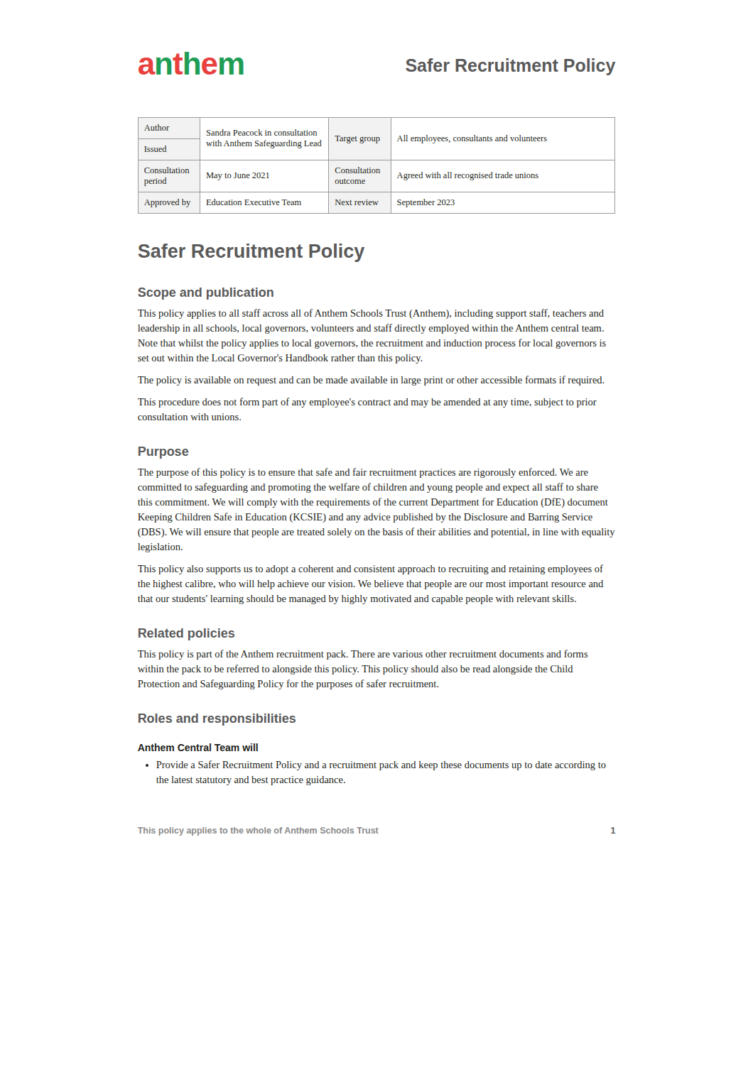anthem
Safer Recruitment Policy
| Author | Sandra Peacock in consultation with Anthem Safeguarding Lead | Target group | All employees, consultants and volunteers |
| Issued |
| Consultation period | May to June 2021 | Consultation outcome | Agreed with all recognised trade unions |
| Approved by | Education Executive Team | Next review | September 2023 |
Safer Recruitment Policy
Scope and publication
This policy applies to all staff across all of Anthem Schools Trust (Anthem), including support staff, teachers and leadership in all schools, local governors, volunteers and staff directly employed within the Anthem central team. Note that whilst the policy applies to local governors, the recruitment and induction process for local governors is set out within the Local Governor's Handbook rather than this policy.
The policy is available on request and can be made available in large print or other accessible formats if required.
This procedure does not form part of any employee's contract and may be amended at any time, subject to prior consultation with unions.
Purpose
The purpose of this policy is to ensure that safe and fair recruitment practices are rigorously enforced. We are committed to safeguarding and promoting the welfare of children and young people and expect all staff to share this commitment. We will comply with the requirements of the current Department for Education (DfE) document Keeping Children Safe in Education (KCSIE) and any advice published by the Disclosure and Barring Service (DBS). We will ensure that people are treated solely on the basis of their abilities and potential, in line with equality legislation.
This policy also supports us to adopt a coherent and consistent approach to recruiting and retaining employees of the highest calibre, who will help achieve our vision. We believe that people are our most important resource and that our students' learning should be managed by highly motivated and capable people with relevant skills.
Related policies
This policy is part of the Anthem recruitment pack. There are various other recruitment documents and forms within the pack to be referred to alongside this policy. This policy should also be read alongside the Child Protection and Safeguarding Policy for the purposes of safer recruitment.
Roles and responsibilities
Anthem Central Team will
Provide a Safer Recruitment Policy and a recruitment pack and keep these documents up to date according to the latest statutory and best practice guidance.
This policy applies to the whole of Anthem Schools Trust 1